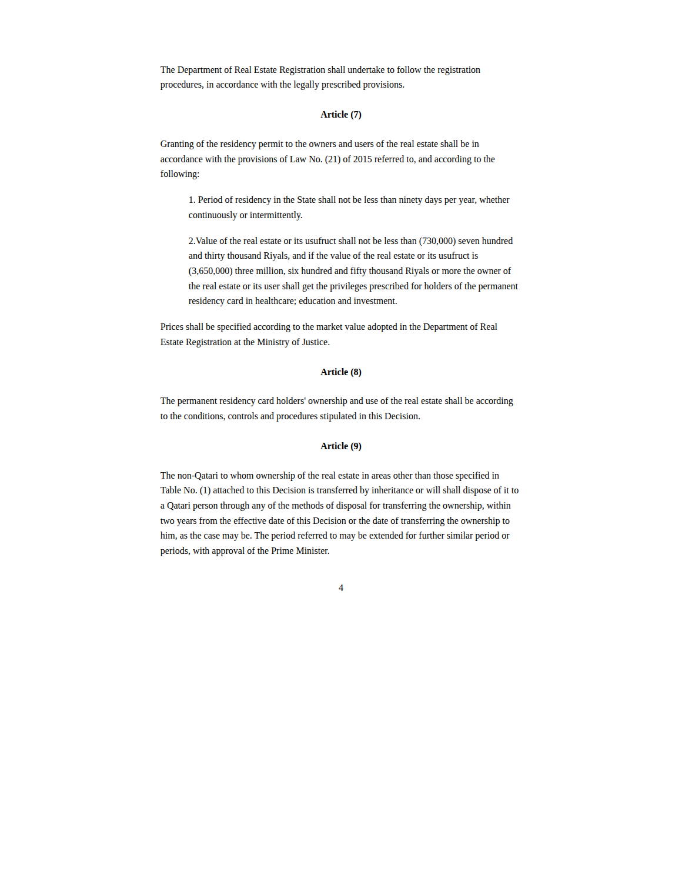The Department of Real Estate Registration shall undertake to follow the registration procedures, in accordance with the legally prescribed provisions.
Article (7)
Granting of the residency permit to the owners and users of the real estate shall be in accordance with the provisions of Law No. (21) of 2015 referred to, and according to the following:
1. Period of residency in the State shall not be less than ninety days per year, whether continuously or intermittently.
2.Value of the real estate or its usufruct shall not be less than (730,000) seven hundred and thirty thousand Riyals, and if the value of the real estate or its usufruct is (3,650,000) three million, six hundred and fifty thousand Riyals or more the owner of the real estate or its user shall get the privileges prescribed for holders of the permanent residency card in healthcare; education and investment.
Prices shall be specified according to the market value adopted in the Department of Real Estate Registration at the Ministry of Justice.
Article (8)
The permanent residency card holders' ownership and use of the real estate shall be according to the conditions, controls and procedures stipulated in this Decision.
Article (9)
The non-Qatari to whom ownership of the real estate in areas other than those specified in Table No. (1) attached to this Decision is transferred by inheritance or will shall dispose of it to a Qatari person through any of the methods of disposal for transferring the ownership, within two years from the effective date of this Decision or the date of transferring the ownership to him, as the case may be. The period referred to may be extended for further similar period or periods, with approval of the Prime Minister.
4